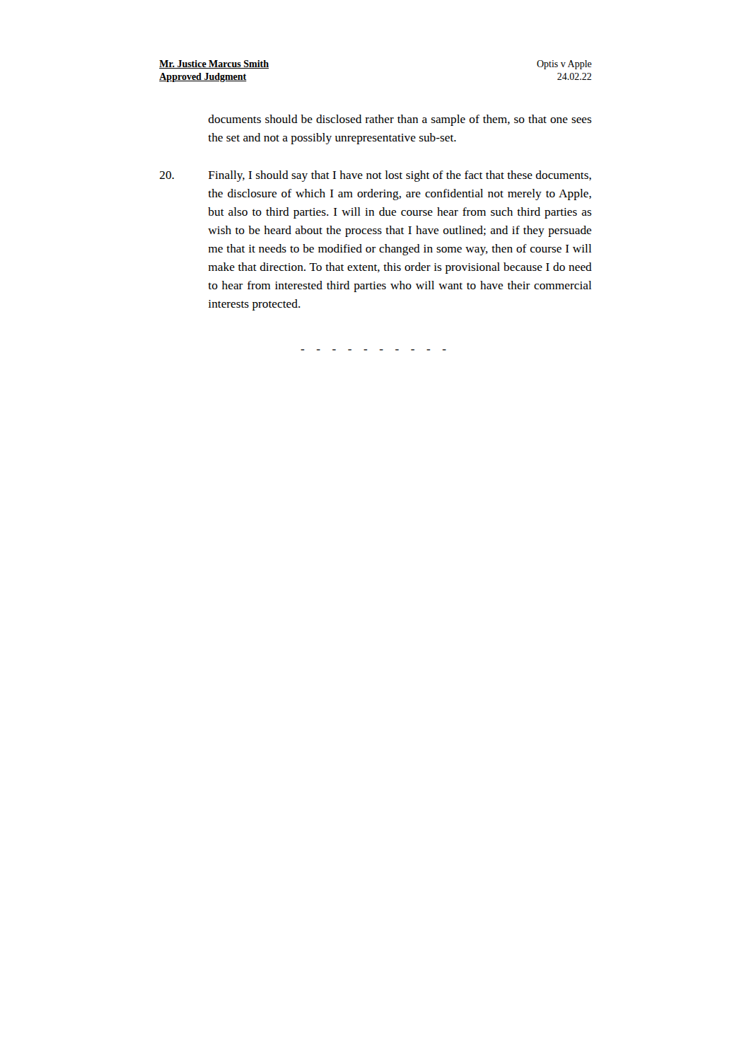Mr. Justice Marcus Smith Approved Judgment
Optis v Apple
24.02.22
documents should be disclosed rather than a sample of them, so that one sees the set and not a possibly unrepresentative sub-set.
20. Finally, I should say that I have not lost sight of the fact that these documents, the disclosure of which I am ordering, are confidential not merely to Apple, but also to third parties. I will in due course hear from such third parties as wish to be heard about the process that I have outlined; and if they persuade me that it needs to be modified or changed in some way, then of course I will make that direction. To that extent, this order is provisional because I do need to hear from interested third parties who will want to have their commercial interests protected.
- - - - - - - - - -